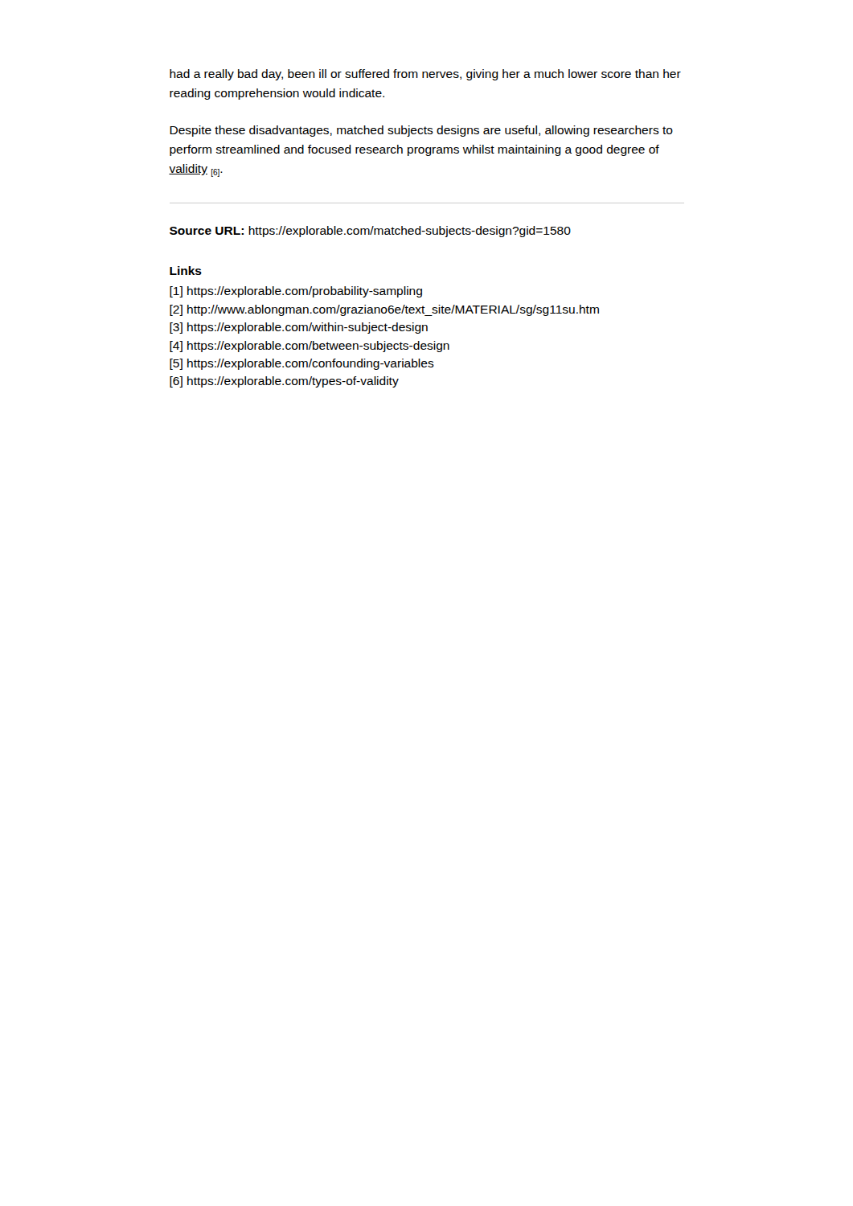had a really bad day, been ill or suffered from nerves, giving her a much lower score than her reading comprehension would indicate.
Despite these disadvantages, matched subjects designs are useful, allowing researchers to perform streamlined and focused research programs whilst maintaining a good degree of validity [6].
Source URL: https://explorable.com/matched-subjects-design?gid=1580
Links
[1] https://explorable.com/probability-sampling
[2] http://www.ablongman.com/graziano6e/text_site/MATERIAL/sg/sg11su.htm
[3] https://explorable.com/within-subject-design
[4] https://explorable.com/between-subjects-design
[5] https://explorable.com/confounding-variables
[6] https://explorable.com/types-of-validity